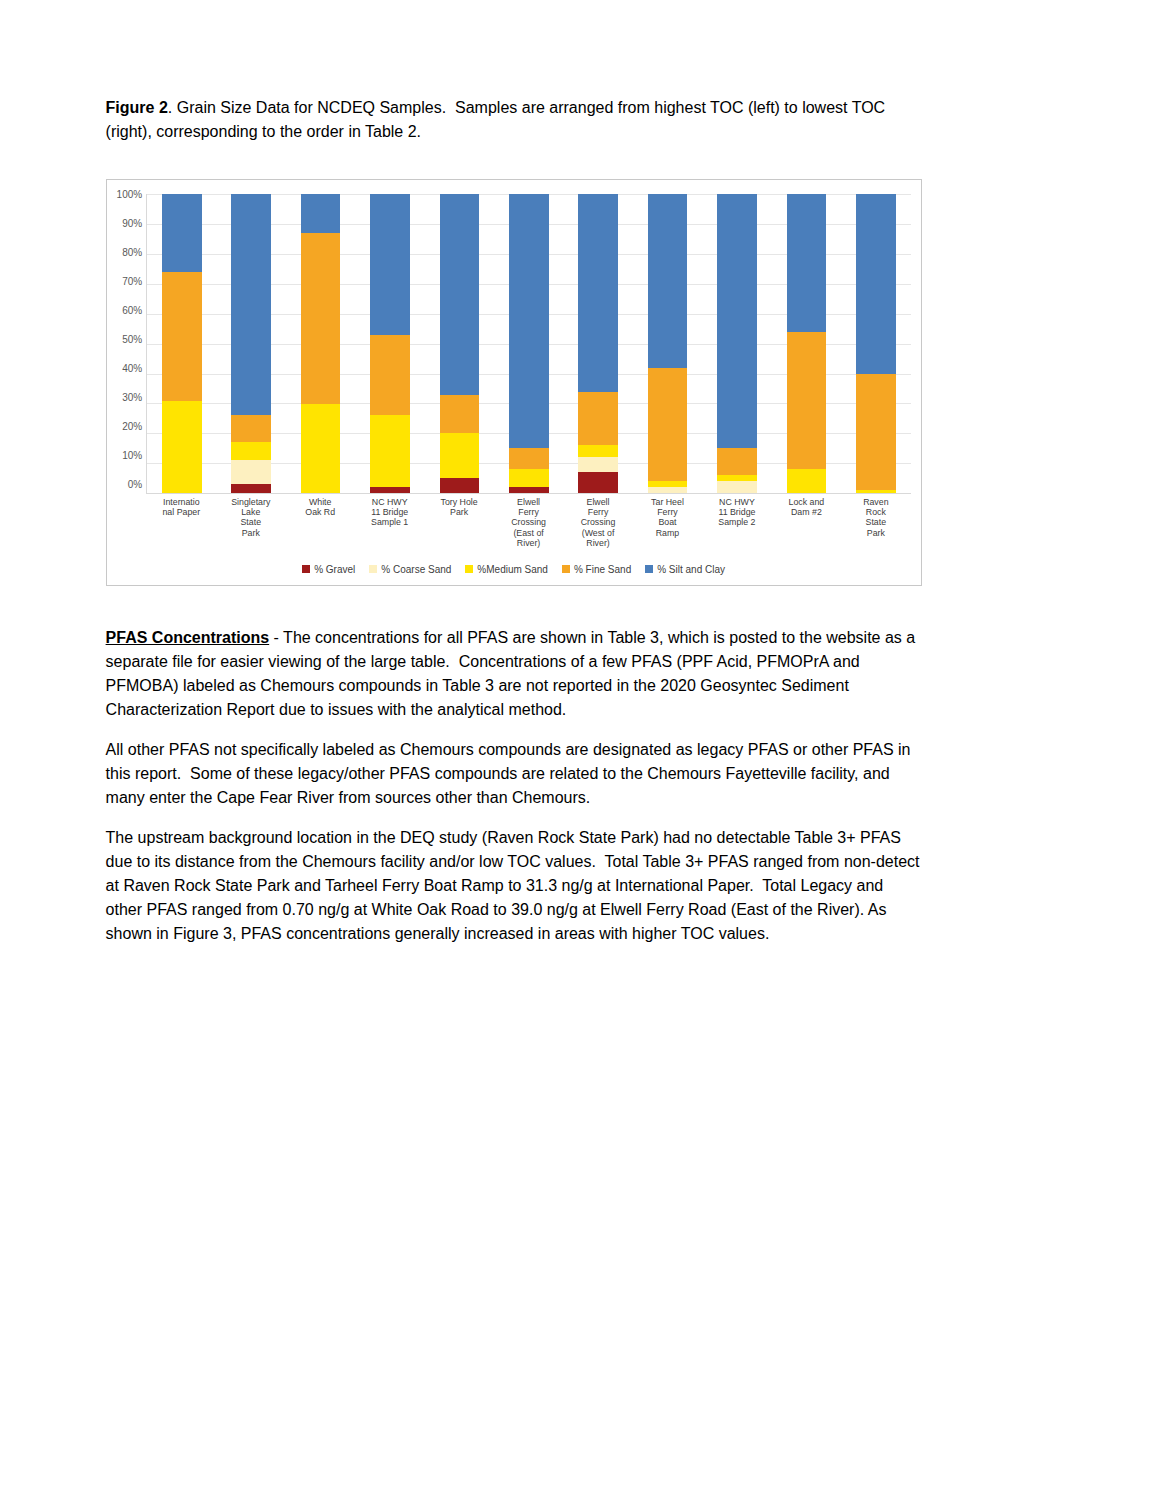Figure 2. Grain Size Data for NCDEQ Samples. Samples are arranged from highest TOC (left) to lowest TOC (right), corresponding to the order in Table 2.
100% 90% 80% 70% 60% 50% 40% 30% 20% 10% 0%
International Paper Singletary Lake State Park White Oak Rd NC HWY 11 Bridge Sample 1 Tory Hole Park Elwell Ferry Crossing (East of River) Elwell Ferry Crossing (West of River) Tar Heel Ferry Boat Ramp NC HWY 11 Bridge Sample 2 Lock and Dam #2 Raven Rock State Park
% Gravel % Coarse Sand %Medium Sand % Fine Sand % Silt and Clay
PFAS Concentrations - The concentrations for all PFAS are shown in Table 3, which is posted to the website as a separate file for easier viewing of the large table. Concentrations of a few PFAS (PPF Acid, PFMOPrA and PFMOBA) labeled as Chemours compounds in Table 3 are not reported in the 2020 Geosyntec Sediment Characterization Report due to issues with the analytical method.
All other PFAS not specifically labeled as Chemours compounds are designated as legacy PFAS or other PFAS in this report. Some of these legacy/other PFAS compounds are related to the Chemours Fayetteville facility, and many enter the Cape Fear River from sources other than Chemours.
The upstream background location in the DEQ study (Raven Rock State Park) had no detectable Table 3+ PFAS due to its distance from the Chemours facility and/or low TOC values. Total Table 3+ PFAS ranged from non-detect at Raven Rock State Park and Tarheel Ferry Boat Ramp to 31.3 ng/g at International Paper. Total Legacy and other PFAS ranged from 0.70 ng/g at White Oak Road to 39.0 ng/g at Elwell Ferry Road (East of the River). As shown in Figure 3, PFAS concentrations generally increased in areas with higher TOC values.